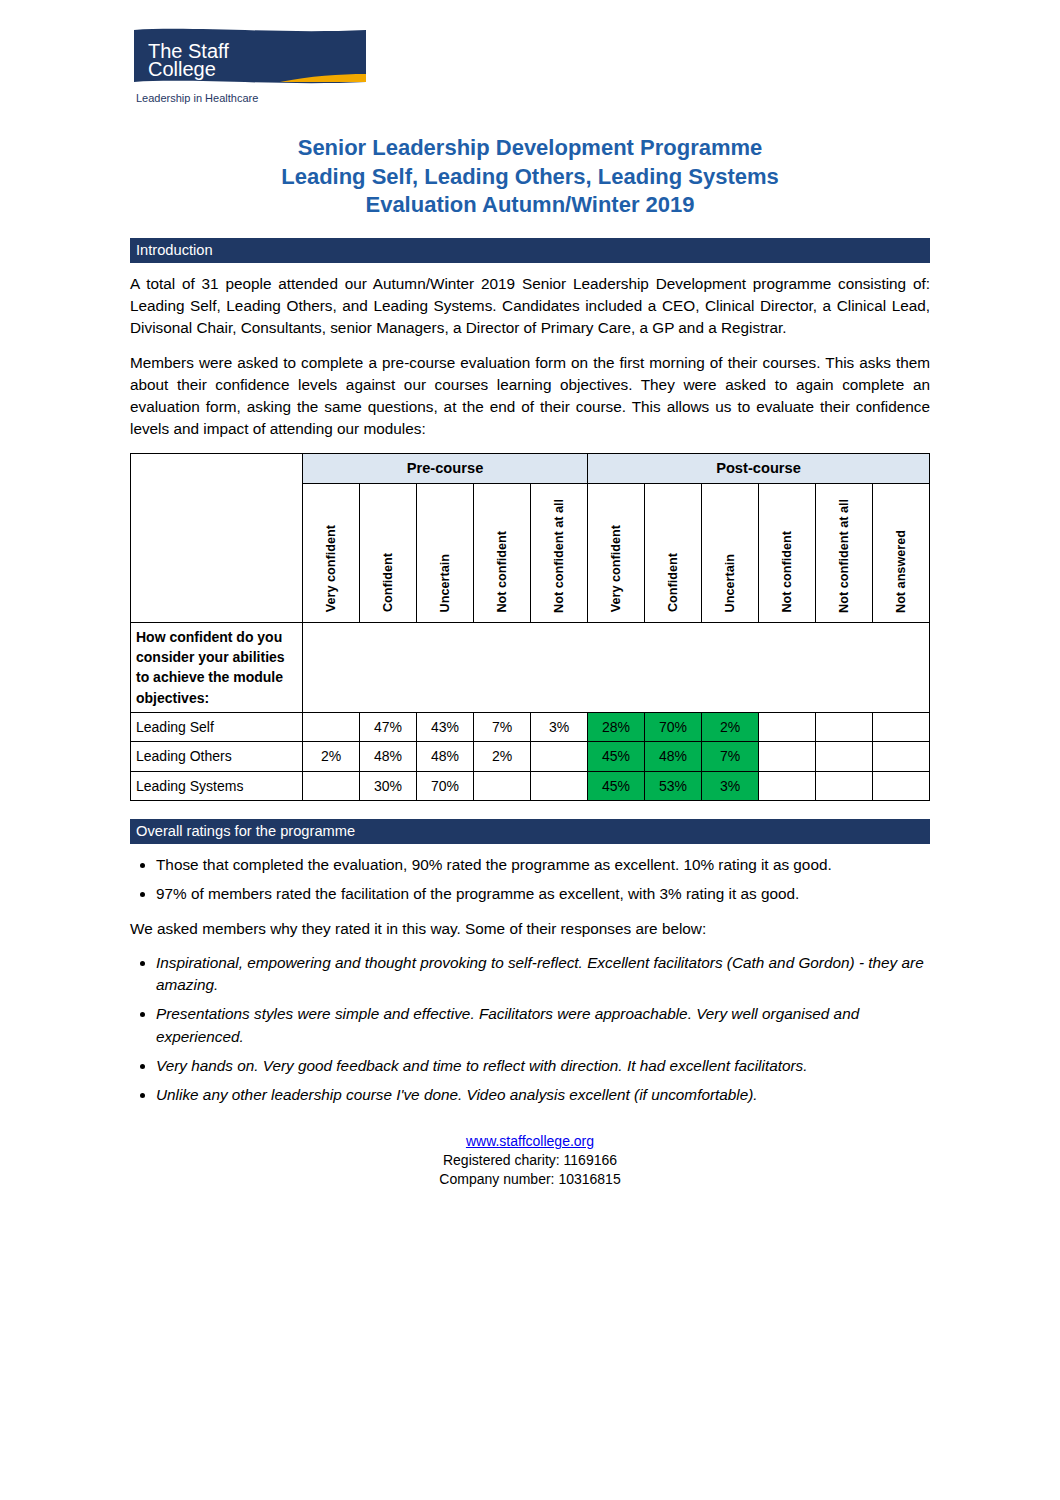The Staff College Leadership in Healthcare
Senior Leadership Development Programme
Leading Self, Leading Others, Leading Systems
Evaluation Autumn/Winter 2019
Introduction
A total of 31 people attended our Autumn/Winter 2019 Senior Leadership Development programme consisting of: Leading Self, Leading Others, and Leading Systems. Candidates included a CEO, Clinical Director, a Clinical Lead, Divisonal Chair, Consultants, senior Managers, a Director of Primary Care, a GP and a Registrar.
Members were asked to complete a pre-course evaluation form on the first morning of their courses. This asks them about their confidence levels against our courses learning objectives. They were asked to again complete an evaluation form, asking the same questions, at the end of their course. This allows us to evaluate their confidence levels and impact of attending our modules:
| | Pre-course | Post-course |
| --- | --- | --- |
| Very confident | Confident | Uncertain | Not confident | Not confident at all | Very confident | Confident | Uncertain | Not confident | Not confident at all | Not answered |
| How confident do you consider your abilities to achieve the module objectives: | |
| Leading Self | | 47% | 43% | 7% | 3% | 28% | 70% | 2% | | | |
| Leading Others | 2% | 48% | 48% | 2% | | 45% | 48% | 7% | | | |
| Leading Systems | | 30% | 70% | | | 45% | 53% | 3% | | | |
Overall ratings for the programme
Those that completed the evaluation, 90% rated the programme as excellent. 10% rating it as good.
97% of members rated the facilitation of the programme as excellent, with 3% rating it as good.
We asked members why they rated it in this way. Some of their responses are below:
Inspirational, empowering and thought provoking to self-reflect. Excellent facilitators (Cath and Gordon) - they are amazing.
Presentations styles were simple and effective. Facilitators were approachable. Very well organised and experienced.
Very hands on. Very good feedback and time to reflect with direction. It had excellent facilitators.
Unlike any other leadership course I've done. Video analysis excellent (if uncomfortable).
www.staffcollege.org
Registered charity: 1169166
Company number: 10316815